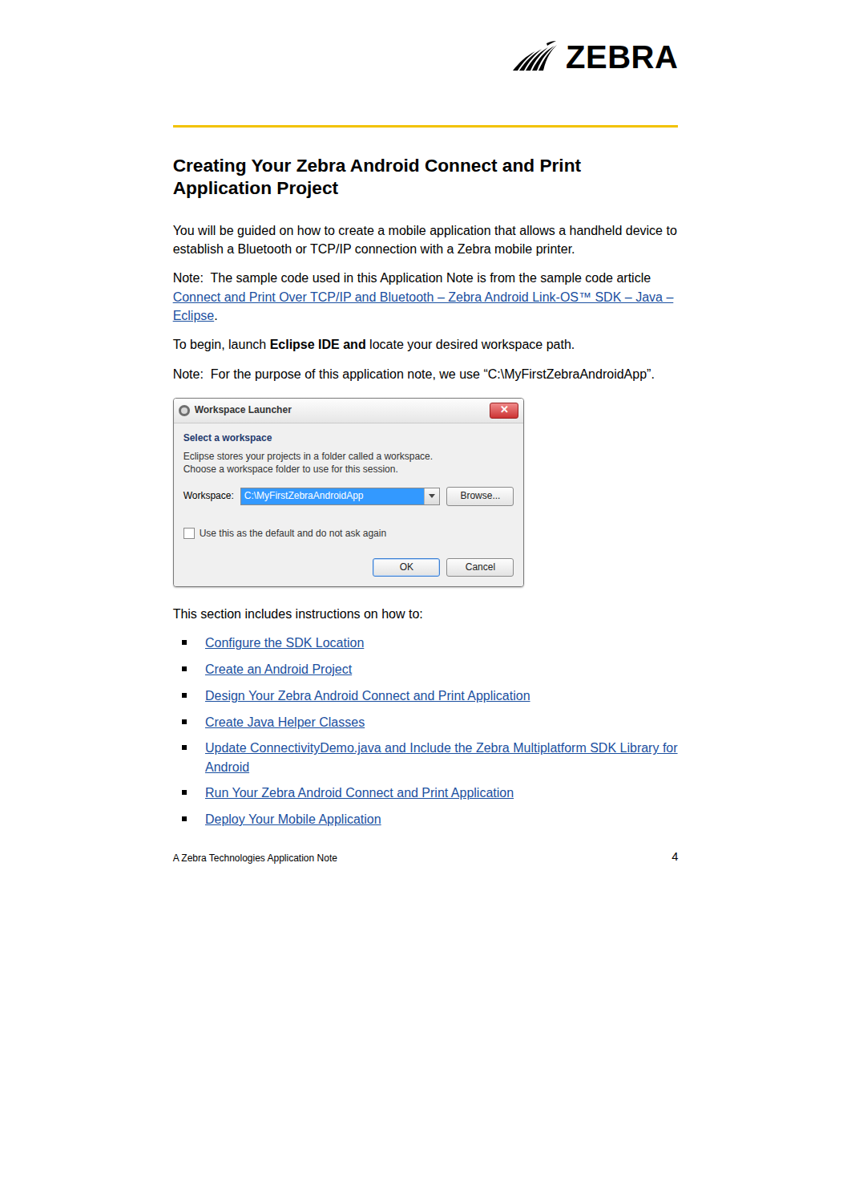ZEBRA
Creating Your Zebra Android Connect and Print
Application Project
You will be guided on how to create a mobile application that allows a handheld device to establish a Bluetooth or TCP/IP connection with a Zebra mobile printer.
Note: The sample code used in this Application Note is from the sample code article Connect and Print Over TCP/IP and Bluetooth – Zebra Android Link-OS™ SDK – Java – Eclipse.
To begin, launch Eclipse IDE and locate your desired workspace path.
Note: For the purpose of this application note, we use “C:\MyFirstZebraAndroidApp”.
Workspace Launcher
✕
Select a workspace
Eclipse stores your projects in a folder called a workspace.
Choose a workspace folder to use for this session.
Workspace:
C:\MyFirstZebraAndroidApp
Browse...
Use this as the default and do not ask again
OK
Cancel
This section includes instructions on how to:
Configure the SDK Location
Create an Android Project
Design Your Zebra Android Connect and Print Application
Create Java Helper Classes
Update ConnectivityDemo.java and Include the Zebra Multiplatform SDK Library for Android
Run Your Zebra Android Connect and Print Application
Deploy Your Mobile Application
A Zebra Technologies Application Note
4